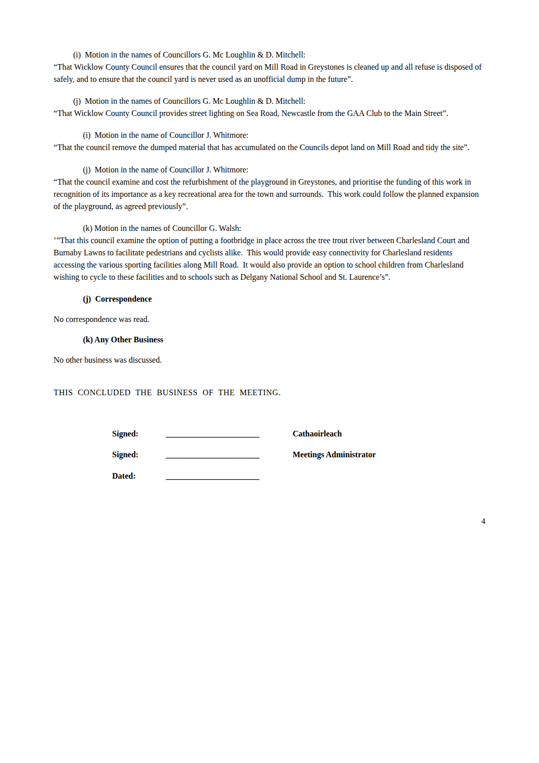(i) Motion in the names of Councillors G. Mc Loughlin & D. Mitchell:
“That Wicklow County Council ensures that the council yard on Mill Road in Greystones is cleaned up and all refuse is disposed of safely, and to ensure that the council yard is never used as an unofficial dump in the future”.
(j) Motion in the names of Councillors G. Mc Loughlin & D. Mitchell:
“That Wicklow County Council provides street lighting on Sea Road, Newcastle from the GAA Club to the Main Street”.
(i) Motion in the name of Councillor J. Whitmore:
“That the council remove the dumped material that has accumulated on the Councils depot land on Mill Road and tidy the site”.
(j) Motion in the name of Councillor J. Whitmore:
“That the council examine and cost the refurbishment of the playground in Greystones, and prioritise the funding of this work in recognition of its importance as a key recreational area for the town and surrounds. This work could follow the planned expansion of the playground, as agreed previously”.
(k) Motion in the names of Councillor G. Walsh:
’”That this council examine the option of putting a footbridge in place across the tree trout river between Charlesland Court and Burnaby Lawns to facilitate pedestrians and cyclists alike. This would provide easy connectivity for Charlesland residents accessing the various sporting facilities along Mill Road. It would also provide an option to school children from Charlesland wishing to cycle to these facilities and to schools such as Delgany National School and St. Laurence’s”.
(j) Correspondence
No correspondence was read.
(k) Any Other Business
No other business was discussed.
THIS CONCLUDED THE BUSINESS OF THE MEETING.
| Signed: | _______________________ | Cathaoirleach |
| Signed: | _______________________ | Meetings Administrator |
| Dated: | _______________________ | |
4